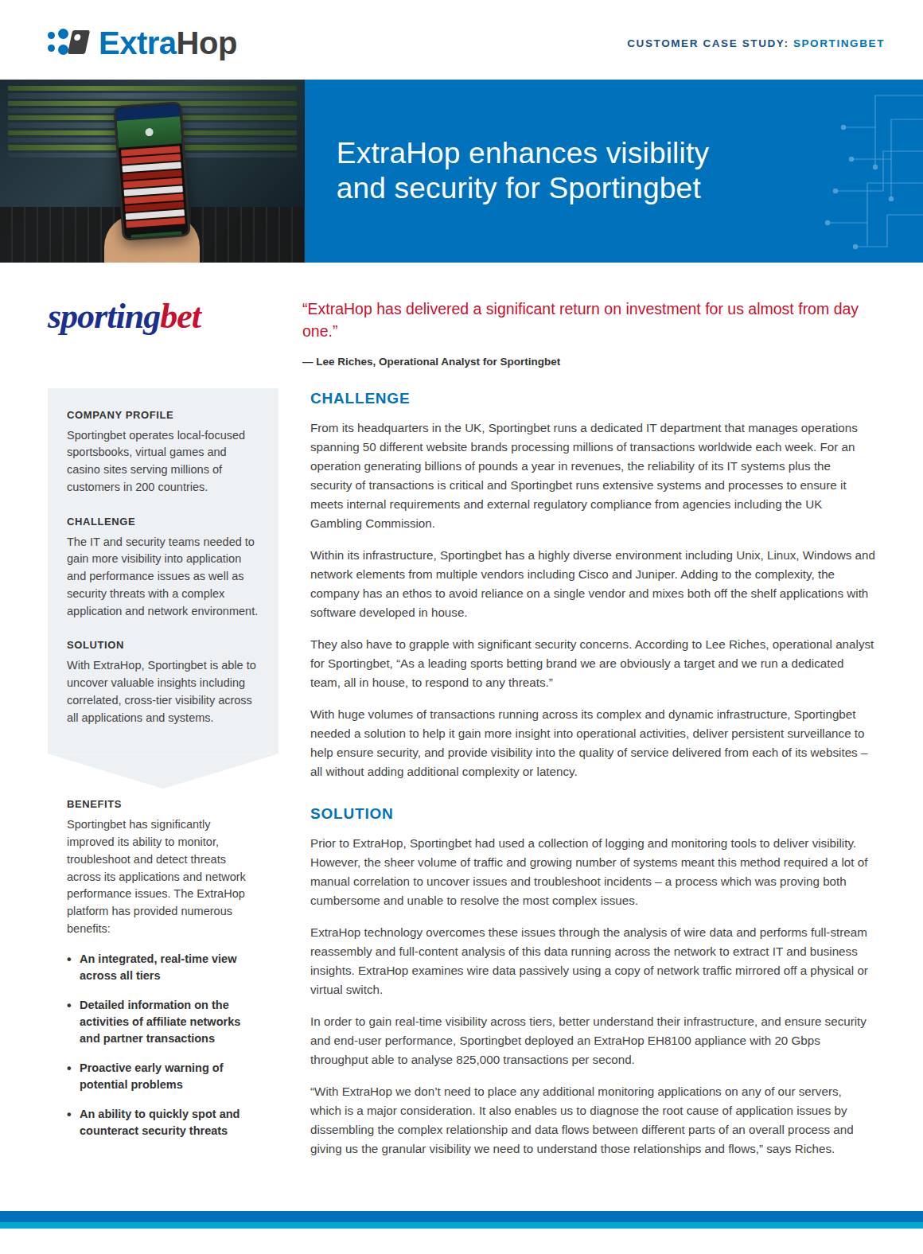Extra Hop
Customer Case Study: Sportingbet
ExtraHop enhances visibility
and security for Sportingbet
sporting bet
“ExtraHop has delivered a significant return on investment for us almost from day one.”
— Lee Riches, Operational Analyst for Sportingbet
Company Profile
Sportingbet operates local-focused sportsbooks, virtual games and casino sites serving millions of customers in 200 countries.
Challenge
The IT and security teams needed to gain more visibility into application and performance issues as well as security threats with a complex application and network environment.
Solution
With ExtraHop, Sportingbet is able to uncover valuable insights including correlated, cross-tier visibility across all applications and systems.
Benefits
Sportingbet has significantly improved its ability to monitor, troubleshoot and detect threats across its applications and network performance issues. The ExtraHop platform has provided numerous benefits:
An integrated, real-time view across all tiers
Detailed information on the activities of affiliate networks and partner transactions
Proactive early warning of potential problems
An ability to quickly spot and counteract security threats
Challenge
From its headquarters in the UK, Sportingbet runs a dedicated IT department that manages operations spanning 50 different website brands processing millions of transactions worldwide each week. For an operation generating billions of pounds a year in revenues, the reliability of its IT systems plus the security of transactions is critical and Sportingbet runs extensive systems and processes to ensure it meets internal requirements and external regulatory compliance from agencies including the UK Gambling Commission.
Within its infrastructure, Sportingbet has a highly diverse environment including Unix, Linux, Windows and network elements from multiple vendors including Cisco and Juniper. Adding to the complexity, the company has an ethos to avoid reliance on a single vendor and mixes both off the shelf applications with software developed in house.
They also have to grapple with significant security concerns. According to Lee Riches, operational analyst for Sportingbet, “As a leading sports betting brand we are obviously a target and we run a dedicated team, all in house, to respond to any threats.”
With huge volumes of transactions running across its complex and dynamic infrastructure, Sportingbet needed a solution to help it gain more insight into operational activities, deliver persistent surveillance to help ensure security, and provide visibility into the quality of service delivered from each of its websites – all without adding additional complexity or latency.
Solution
Prior to ExtraHop, Sportingbet had used a collection of logging and monitoring tools to deliver visibility. However, the sheer volume of traffic and growing number of systems meant this method required a lot of manual correlation to uncover issues and troubleshoot incidents – a process which was proving both cumbersome and unable to resolve the most complex issues.
ExtraHop technology overcomes these issues through the analysis of wire data and performs full-stream reassembly and full-content analysis of this data running across the network to extract IT and business insights. ExtraHop examines wire data passively using a copy of network traffic mirrored off a physical or virtual switch.
In order to gain real-time visibility across tiers, better understand their infrastructure, and ensure security and end-user performance, Sportingbet deployed an ExtraHop EH8100 appliance with 20 Gbps throughput able to analyse 825,000 transactions per second.
“With ExtraHop we don’t need to place any additional monitoring applications on any of our servers, which is a major consideration. It also enables us to diagnose the root cause of application issues by dissembling the complex relationship and data flows between different parts of an overall process and giving us the granular visibility we need to understand those relationships and flows,” says Riches.